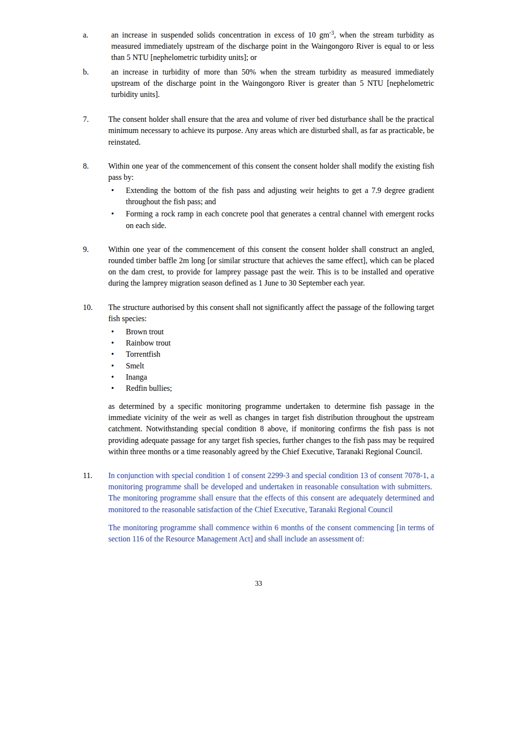a. an increase in suspended solids concentration in excess of 10 gm-3, when the stream turbidity as measured immediately upstream of the discharge point in the Waingongoro River is equal to or less than 5 NTU [nephelometric turbidity units]; or
b. an increase in turbidity of more than 50% when the stream turbidity as measured immediately upstream of the discharge point in the Waingongoro River is greater than 5 NTU [nephelometric turbidity units].
7. The consent holder shall ensure that the area and volume of river bed disturbance shall be the practical minimum necessary to achieve its purpose. Any areas which are disturbed shall, as far as practicable, be reinstated.
8. Within one year of the commencement of this consent the consent holder shall modify the existing fish pass by:
Extending the bottom of the fish pass and adjusting weir heights to get a 7.9 degree gradient throughout the fish pass; and
Forming a rock ramp in each concrete pool that generates a central channel with emergent rocks on each side.
9. Within one year of the commencement of this consent the consent holder shall construct an angled, rounded timber baffle 2m long [or similar structure that achieves the same effect], which can be placed on the dam crest, to provide for lamprey passage past the weir. This is to be installed and operative during the lamprey migration season defined as 1 June to 30 September each year.
10. The structure authorised by this consent shall not significantly affect the passage of the following target fish species:
Brown trout
Rainbow trout
Torrentfish
Smelt
Inanga
Redfin bullies;
as determined by a specific monitoring programme undertaken to determine fish passage in the immediate vicinity of the weir as well as changes in target fish distribution throughout the upstream catchment. Notwithstanding special condition 8 above, if monitoring confirms the fish pass is not providing adequate passage for any target fish species, further changes to the fish pass may be required within three months or a time reasonably agreed by the Chief Executive, Taranaki Regional Council.
11.
In conjunction with special condition 1 of consent 2299-3 and special condition 13 of consent 7078-1, a monitoring programme shall be developed and undertaken in reasonable consultation with submitters. The monitoring programme shall ensure that the effects of this consent are adequately determined and monitored to the reasonable satisfaction of the Chief Executive, Taranaki Regional Council
The monitoring programme shall commence within 6 months of the consent commencing [in terms of section 116 of the Resource Management Act] and shall include an assessment of:
33